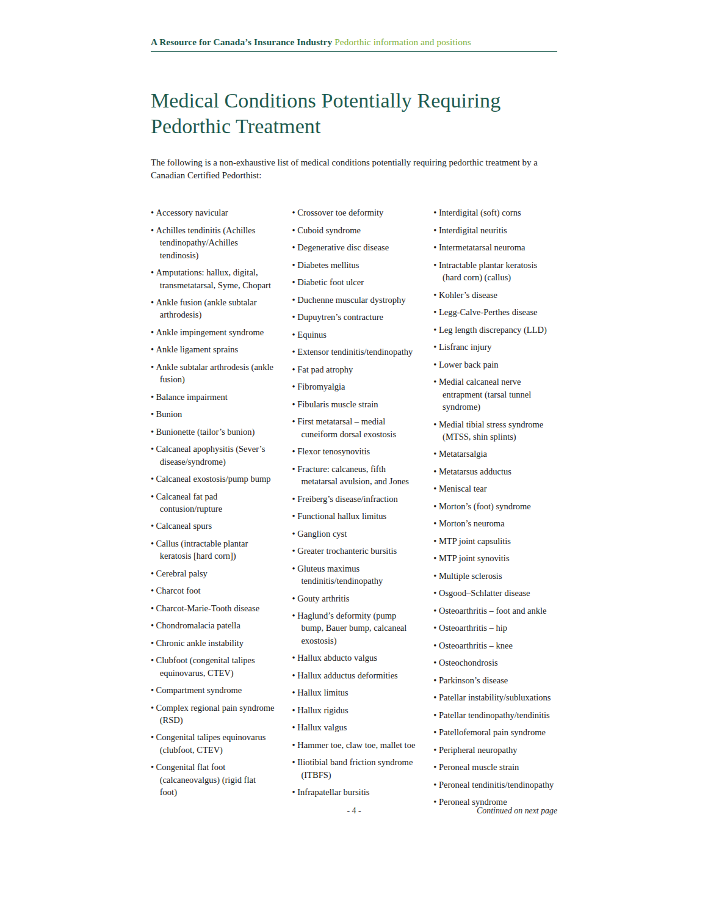A Resource for Canada’s Insurance Industry Pedorthic information and positions
Medical Conditions Potentially Requiring
Pedorthic Treatment
The following is a non-exhaustive list of medical conditions potentially requiring pedorthic treatment by a Canadian Certified Pedorthist:
Accessory navicular
Achilles tendinitis (Achilles tendinopathy/Achilles tendinosis)
Amputations: hallux, digital, transmetatarsal, Syme, Chopart
Ankle fusion (ankle subtalar arthrodesis)
Ankle impingement syndrome
Ankle ligament sprains
Ankle subtalar arthrodesis (ankle fusion)
Balance impairment
Bunion
Bunionette (tailor’s bunion)
Calcaneal apophysitis (Sever’s disease/syndrome)
Calcaneal exostosis/pump bump
Calcaneal fat pad contusion/rupture
Calcaneal spurs
Callus (intractable plantar keratosis [hard corn])
Cerebral palsy
Charcot foot
Charcot-Marie-Tooth disease
Chondromalacia patella
Chronic ankle instability
Clubfoot (congenital talipes equinovarus, CTEV)
Compartment syndrome
Complex regional pain syndrome (RSD)
Congenital talipes equinovarus (clubfoot, CTEV)
Congenital flat foot (calcaneovalgus) (rigid flat foot)
Crossover toe deformity
Cuboid syndrome
Degenerative disc disease
Diabetes mellitus
Diabetic foot ulcer
Duchenne muscular dystrophy
Dupuytren’s contracture
Equinus
Extensor tendinitis/tendinopathy
Fat pad atrophy
Fibromyalgia
Fibularis muscle strain
First metatarsal – medial cuneiform dorsal exostosis
Flexor tenosynovitis
Fracture: calcaneus, fifth metatarsal avulsion, and Jones
Freiberg’s disease/infraction
Functional hallux limitus
Ganglion cyst
Greater trochanteric bursitis
Gluteus maximus tendinitis/tendinopathy
Gouty arthritis
Haglund’s deformity (pump bump, Bauer bump, calcaneal exostosis)
Hallux abducto valgus
Hallux adductus deformities
Hallux limitus
Hallux rigidus
Hallux valgus
Hammer toe, claw toe, mallet toe
Iliotibial band friction syndrome (ITBFS)
Infrapatellar bursitis
Interdigital (soft) corns
Interdigital neuritis
Intermetatarsal neuroma
Intractable plantar keratosis (hard corn) (callus)
Kohler’s disease
Legg-Calve-Perthes disease
Leg length discrepancy (LLD)
Lisfranc injury
Lower back pain
Medial calcaneal nerve entrapment (tarsal tunnel syndrome)
Medial tibial stress syndrome (MTSS, shin splints)
Metatarsalgia
Metatarsus adductus
Meniscal tear
Morton’s (foot) syndrome
Morton’s neuroma
MTP joint capsulitis
MTP joint synovitis
Multiple sclerosis
Osgood–Schlatter disease
Osteoarthritis – foot and ankle
Osteoarthritis – hip
Osteoarthritis – knee
Osteochondrosis
Parkinson’s disease
Patellar instability/subluxations
Patellar tendinopathy/tendinitis
Patellofemoral pain syndrome
Peripheral neuropathy
Peroneal muscle strain
Peroneal tendinitis/tendinopathy
Peroneal syndrome
- 4 -
Continued on next page